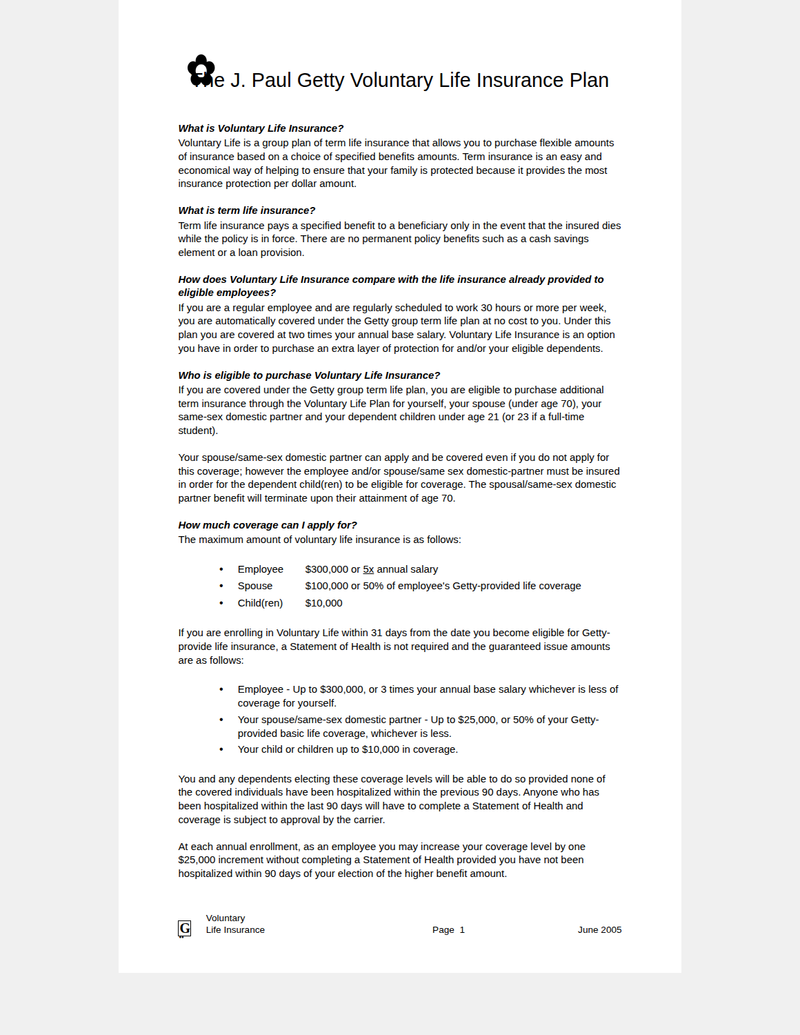✿
The J. Paul Getty Voluntary Life Insurance Plan
What is Voluntary Life Insurance?
Voluntary Life is a group plan of term life insurance that allows you to purchase flexible amounts of insurance based on a choice of specified benefits amounts. Term insurance is an easy and economical way of helping to ensure that your family is protected because it provides the most insurance protection per dollar amount.
What is term life insurance?
Term life insurance pays a specified benefit to a beneficiary only in the event that the insured dies while the policy is in force. There are no permanent policy benefits such as a cash savings element or a loan provision.
How does Voluntary Life Insurance compare with the life insurance already provided to eligible employees?
If you are a regular employee and are regularly scheduled to work 30 hours or more per week, you are automatically covered under the Getty group term life plan at no cost to you. Under this plan you are covered at two times your annual base salary. Voluntary Life Insurance is an option you have in order to purchase an extra layer of protection for and/or your eligible dependents.
Who is eligible to purchase Voluntary Life Insurance?
If you are covered under the Getty group term life plan, you are eligible to purchase additional term insurance through the Voluntary Life Plan for yourself, your spouse (under age 70), your same-sex domestic partner and your dependent children under age 21 (or 23 if a full-time student).
Your spouse/same-sex domestic partner can apply and be covered even if you do not apply for this coverage; however the employee and/or spouse/same sex domestic-partner must be insured in order for the dependent child(ren) to be eligible for coverage. The spousal/same-sex domestic partner benefit will terminate upon their attainment of age 70.
How much coverage can I apply for?
The maximum amount of voluntary life insurance is as follows:
Employee$300,000 or 5x annual salary
Spouse$100,000 or 50% of employee's Getty-provided life coverage
Child(ren)$10,000
If you are enrolling in Voluntary Life within 31 days from the date you become eligible for Getty-provide life insurance, a Statement of Health is not required and the guaranteed issue amounts are as follows:
Employee - Up to $300,000, or 3 times your annual base salary whichever is less of coverage for yourself.
Your spouse/same-sex domestic partner - Up to $25,000, or 50% of your Getty-provided basic life coverage, whichever is less.
Your child or children up to $10,000 in coverage.
You and any dependents electing these coverage levels will be able to do so provided none of the covered individuals have been hospitalized within the previous 90 days. Anyone who has been hospitalized within the last 90 days will have to complete a Statement of Health and coverage is subject to approval by the carrier.
At each annual enrollment, as an employee you may increase your coverage level by one $25,000 increment without completing a Statement of Health provided you have not been hospitalized within 90 days of your election of the higher benefit amount.
G●●
Voluntary
Life Insurance
Page 1
June 2005